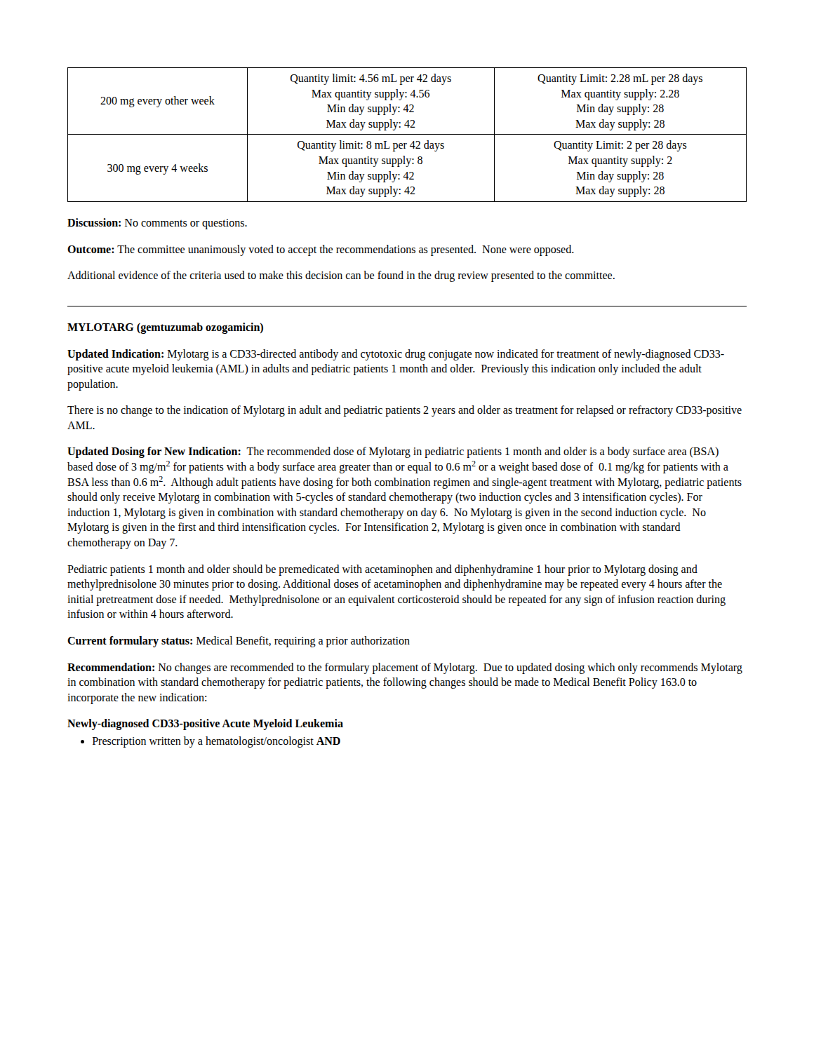| 200 mg every other week | Quantity limit: 4.56 mL per 42 days Max quantity supply: 4.56 Min day supply: 42 Max day supply: 42 | Quantity Limit: 2.28 mL per 28 days Max quantity supply: 2.28 Min day supply: 28 Max day supply: 28 |
| 300 mg every 4 weeks | Quantity limit: 8 mL per 42 days Max quantity supply: 8 Min day supply: 42 Max day supply: 42 | Quantity Limit: 2 per 28 days Max quantity supply: 2 Min day supply: 28 Max day supply: 28 |
Discussion: No comments or questions.
Outcome: The committee unanimously voted to accept the recommendations as presented. None were opposed.
Additional evidence of the criteria used to make this decision can be found in the drug review presented to the committee.
MYLOTARG (gemtuzumab ozogamicin)
Updated Indication: Mylotarg is a CD33-directed antibody and cytotoxic drug conjugate now indicated for treatment of newly-diagnosed CD33-positive acute myeloid leukemia (AML) in adults and pediatric patients 1 month and older. Previously this indication only included the adult population.
There is no change to the indication of Mylotarg in adult and pediatric patients 2 years and older as treatment for relapsed or refractory CD33-positive AML.
Updated Dosing for New Indication: The recommended dose of Mylotarg in pediatric patients 1 month and older is a body surface area (BSA) based dose of 3 mg/m2 for patients with a body surface area greater than or equal to 0.6 m2 or a weight based dose of 0.1 mg/kg for patients with a BSA less than 0.6 m2. Although adult patients have dosing for both combination regimen and single-agent treatment with Mylotarg, pediatric patients should only receive Mylotarg in combination with 5-cycles of standard chemotherapy (two induction cycles and 3 intensification cycles). For induction 1, Mylotarg is given in combination with standard chemotherapy on day 6. No Mylotarg is given in the second induction cycle. No Mylotarg is given in the first and third intensification cycles. For Intensification 2, Mylotarg is given once in combination with standard chemotherapy on Day 7.
Pediatric patients 1 month and older should be premedicated with acetaminophen and diphenhydramine 1 hour prior to Mylotarg dosing and methylprednisolone 30 minutes prior to dosing. Additional doses of acetaminophen and diphenhydramine may be repeated every 4 hours after the initial pretreatment dose if needed. Methylprednisolone or an equivalent corticosteroid should be repeated for any sign of infusion reaction during infusion or within 4 hours afterword.
Current formulary status: Medical Benefit, requiring a prior authorization
Recommendation: No changes are recommended to the formulary placement of Mylotarg. Due to updated dosing which only recommends Mylotarg in combination with standard chemotherapy for pediatric patients, the following changes should be made to Medical Benefit Policy 163.0 to incorporate the new indication:
Newly-diagnosed CD33-positive Acute Myeloid Leukemia
Prescription written by a hematologist/oncologist AND